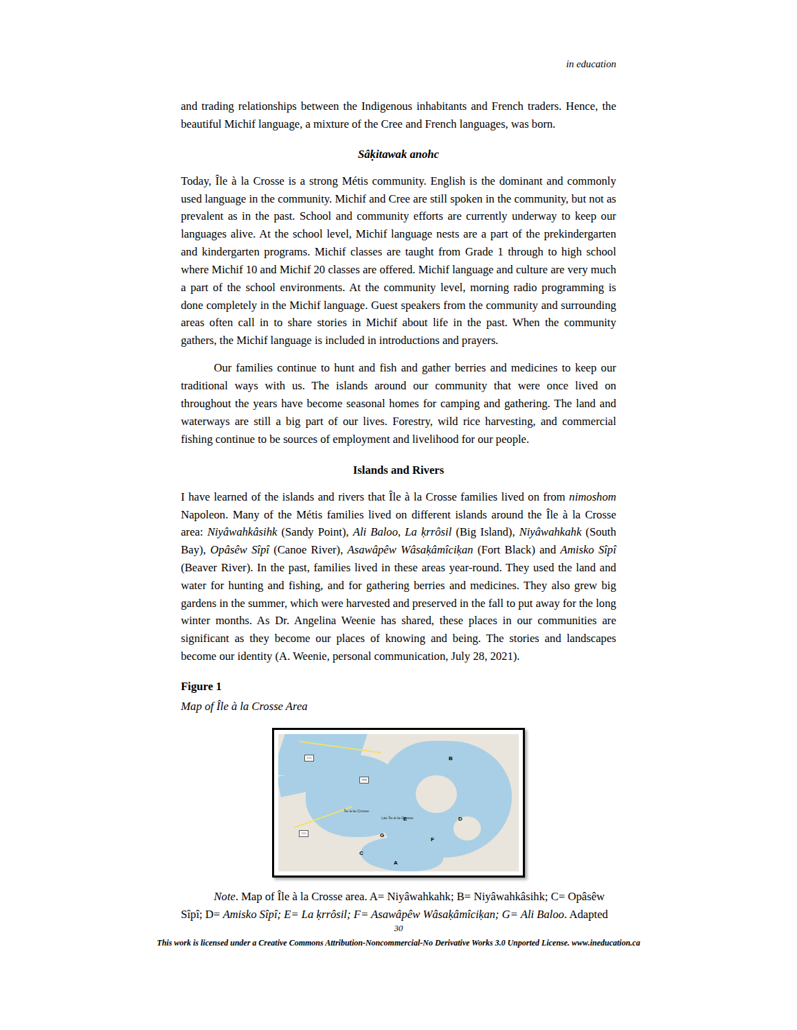in education
and trading relationships between the Indigenous inhabitants and French traders. Hence, the beautiful Michif language, a mixture of the Cree and French languages, was born.
Sâḳitawak anohc
Today, Île à la Crosse is a strong Métis community. English is the dominant and commonly used language in the community. Michif and Cree are still spoken in the community, but not as prevalent as in the past. School and community efforts are currently underway to keep our languages alive. At the school level, Michif language nests are a part of the prekindergarten and kindergarten programs. Michif classes are taught from Grade 1 through to high school where Michif 10 and Michif 20 classes are offered. Michif language and culture are very much a part of the school environments. At the community level, morning radio programming is done completely in the Michif language. Guest speakers from the community and surrounding areas often call in to share stories in Michif about life in the past. When the community gathers, the Michif language is included in introductions and prayers.
Our families continue to hunt and fish and gather berries and medicines to keep our traditional ways with us. The islands around our community that were once lived on throughout the years have become seasonal homes for camping and gathering. The land and waterways are still a big part of our lives. Forestry, wild rice harvesting, and commercial fishing continue to be sources of employment and livelihood for our people.
Islands and Rivers
I have learned of the islands and rivers that Île à la Crosse families lived on from nimoshom Napoleon. Many of the Métis families lived on different islands around the Île à la Crosse area: Niyâwahkâsihk (Sandy Point), Ali Baloo, La ḳrrôsil (Big Island), Niyâwahkahk (South Bay), Opâsêw Sîpî (Canoe River), Asawâpêw Wâsaḳâmîciḳan (Fort Black) and Amisko Sîpî (Beaver River). In the past, families lived in these areas year-round. They used the land and water for hunting and fishing, and for gathering berries and medicines. They also grew big gardens in the summer, which were harvested and preserved in the fall to put away for the long winter months. As Dr. Angelina Weenie has shared, these places in our communities are significant as they become our places of knowing and being. The stories and landscapes become our identity (A. Weenie, personal communication, July 28, 2021).
Figure 1
Map of Île à la Crosse Area
155
908
155
Île-à-la-Crosse
Lac Île-à-la-Crosse
A
B
C
D
E
F
G
Note. Map of Île à la Crosse area. A= Niyâwahkahk; B= Niyâwahkâsihk; C= Opâsêw Sîpî; D= Amisko Sîpî; E= La ḳrrôsil; F= Asawâpêw Wâsaḳâmîciḳan; G= Ali Baloo. Adapted
30
This work is licensed under a Creative Commons Attribution-Noncommercial-No Derivative Works 3.0 Unported License. www.ineducation.ca